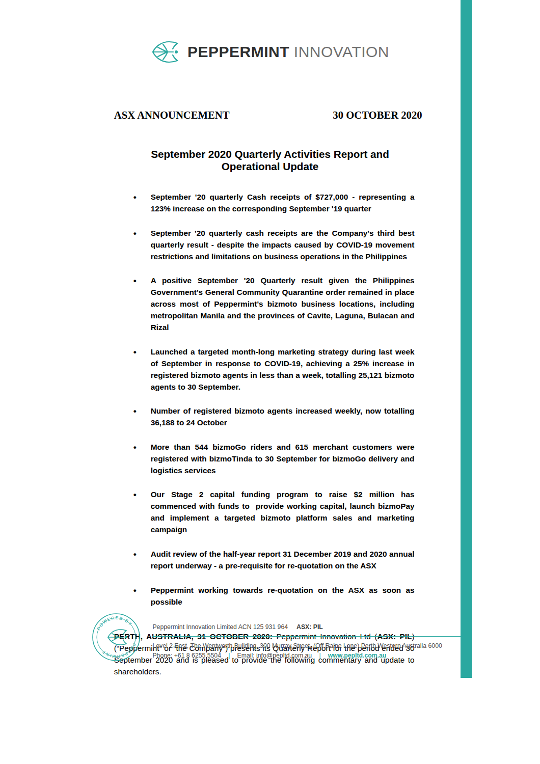PEPPERMINT INNOVATION
ASX ANNOUNCEMENT 30 OCTOBER 2020
September 2020 Quarterly Activities Report and Operational Update
September '20 quarterly Cash receipts of $727,000 - representing a 123% increase on the corresponding September '19 quarter
September '20 quarterly cash receipts are the Company's third best quarterly result - despite the impacts caused by COVID-19 movement restrictions and limitations on business operations in the Philippines
A positive September '20 Quarterly result given the Philippines Government's General Community Quarantine order remained in place across most of Peppermint's bizmoto business locations, including metropolitan Manila and the provinces of Cavite, Laguna, Bulacan and Rizal
Launched a targeted month-long marketing strategy during last week of September in response to COVID-19, achieving a 25% increase in registered bizmoto agents in less than a week, totalling 25,121 bizmoto agents to 30 September.
Number of registered bizmoto agents increased weekly, now totalling 36,188 to 24 October
More than 544 bizmoGo riders and 615 merchant customers were registered with bizmoTinda to 30 September for bizmoGo delivery and logistics services
Our Stage 2 capital funding program to raise $2 million has commenced with funds to provide working capital, launch bizmoPay and implement a targeted bizmoto platform sales and marketing campaign
Audit review of the half-year report 31 December 2019 and 2020 annual report underway - a pre-requisite for re-quotation on the ASX
Peppermint working towards re-quotation on the ASX as soon as possible
PERTH, AUSTRALIA, 31 OCTOBER 2020: Peppermint Innovation Ltd (ASX: PIL) (“Peppermint” or “the Company”) presents its Quarterly Report for the period ended 30 September 2020 and is pleased to provide the following commentary and update to shareholders.
POWERED BY PEPPERMINT
Peppermint Innovation Limited ACN 125 931 964 ASX: PIL
Level 2 East, The Wentworth Building, 300 Murray Street, (Off Raine Lane) Perth Western Australia 6000
Phone: +61 8 6255 5504 | Email: info@pepltd.com.au | www.pepltd.com.au